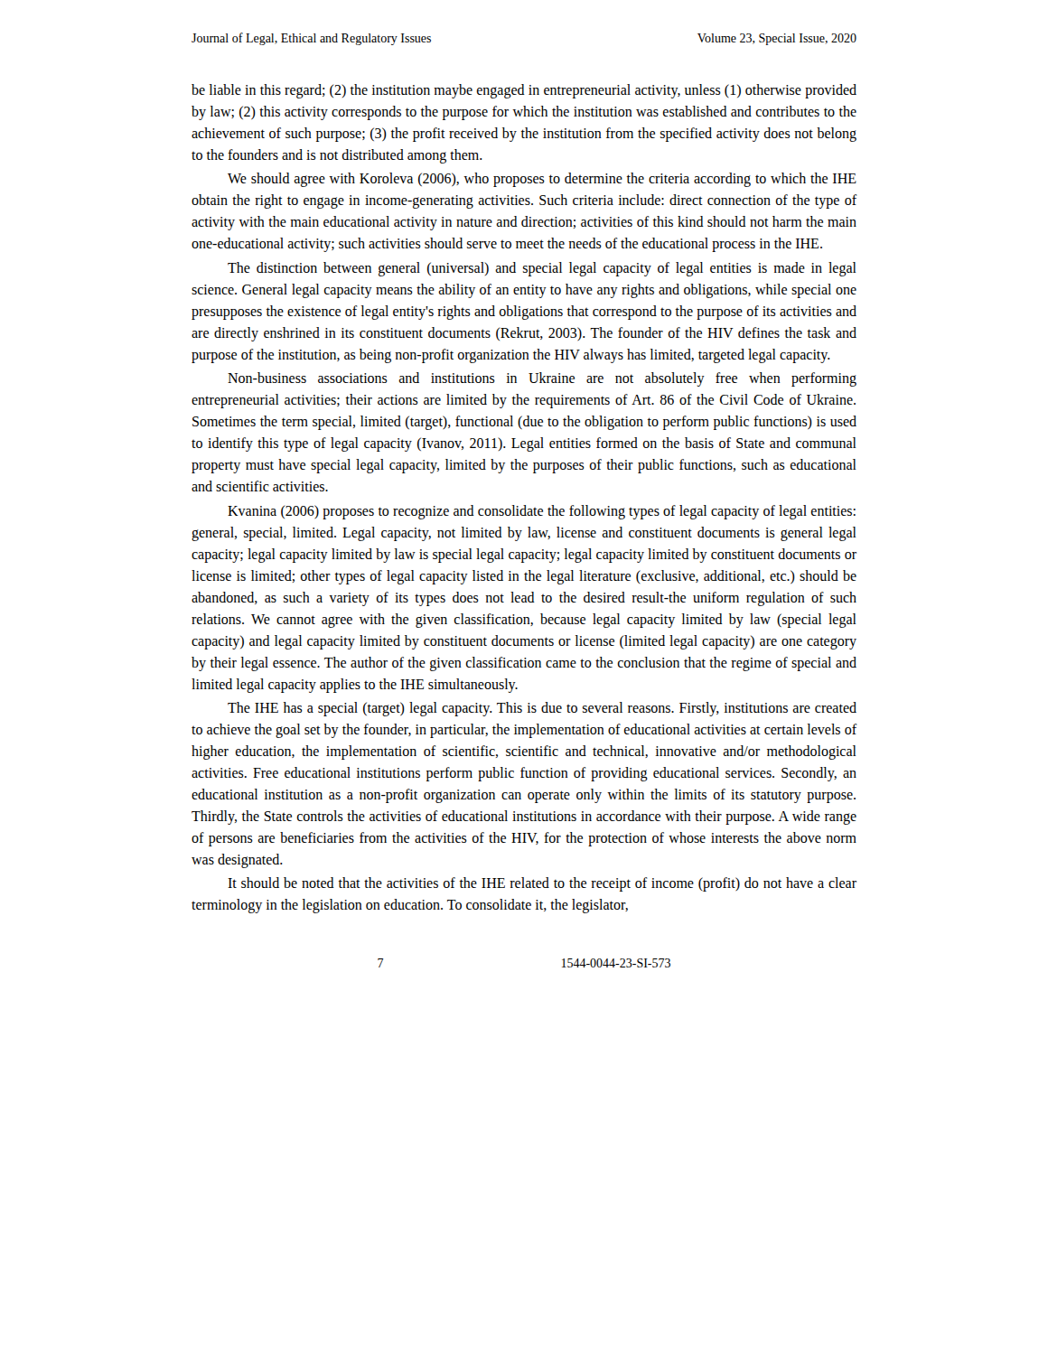Journal of Legal, Ethical and Regulatory Issues Volume 23, Special Issue, 2020
be liable in this regard; (2) the institution maybe engaged in entrepreneurial activity, unless (1) otherwise provided by law; (2) this activity corresponds to the purpose for which the institution was established and contributes to the achievement of such purpose; (3) the profit received by the institution from the specified activity does not belong to the founders and is not distributed among them.
We should agree with Koroleva (2006), who proposes to determine the criteria according to which the IHE obtain the right to engage in income-generating activities. Such criteria include: direct connection of the type of activity with the main educational activity in nature and direction; activities of this kind should not harm the main one-educational activity; such activities should serve to meet the needs of the educational process in the IHE.
The distinction between general (universal) and special legal capacity of legal entities is made in legal science. General legal capacity means the ability of an entity to have any rights and obligations, while special one presupposes the existence of legal entity's rights and obligations that correspond to the purpose of its activities and are directly enshrined in its constituent documents (Rekrut, 2003). The founder of the HIV defines the task and purpose of the institution, as being non-profit organization the HIV always has limited, targeted legal capacity.
Non-business associations and institutions in Ukraine are not absolutely free when performing entrepreneurial activities; their actions are limited by the requirements of Art. 86 of the Civil Code of Ukraine. Sometimes the term special, limited (target), functional (due to the obligation to perform public functions) is used to identify this type of legal capacity (Ivanov, 2011). Legal entities formed on the basis of State and communal property must have special legal capacity, limited by the purposes of their public functions, such as educational and scientific activities.
Kvanina (2006) proposes to recognize and consolidate the following types of legal capacity of legal entities: general, special, limited. Legal capacity, not limited by law, license and constituent documents is general legal capacity; legal capacity limited by law is special legal capacity; legal capacity limited by constituent documents or license is limited; other types of legal capacity listed in the legal literature (exclusive, additional, etc.) should be abandoned, as such a variety of its types does not lead to the desired result-the uniform regulation of such relations. We cannot agree with the given classification, because legal capacity limited by law (special legal capacity) and legal capacity limited by constituent documents or license (limited legal capacity) are one category by their legal essence. The author of the given classification came to the conclusion that the regime of special and limited legal capacity applies to the IHE simultaneously.
The IHE has a special (target) legal capacity. This is due to several reasons. Firstly, institutions are created to achieve the goal set by the founder, in particular, the implementation of educational activities at certain levels of higher education, the implementation of scientific, scientific and technical, innovative and/or methodological activities. Free educational institutions perform public function of providing educational services. Secondly, an educational institution as a non-profit organization can operate only within the limits of its statutory purpose. Thirdly, the State controls the activities of educational institutions in accordance with their purpose. A wide range of persons are beneficiaries from the activities of the HIV, for the protection of whose interests the above norm was designated.
It should be noted that the activities of the IHE related to the receipt of income (profit) do not have a clear terminology in the legislation on education. To consolidate it, the legislator,
7 1544-0044-23-SI-573